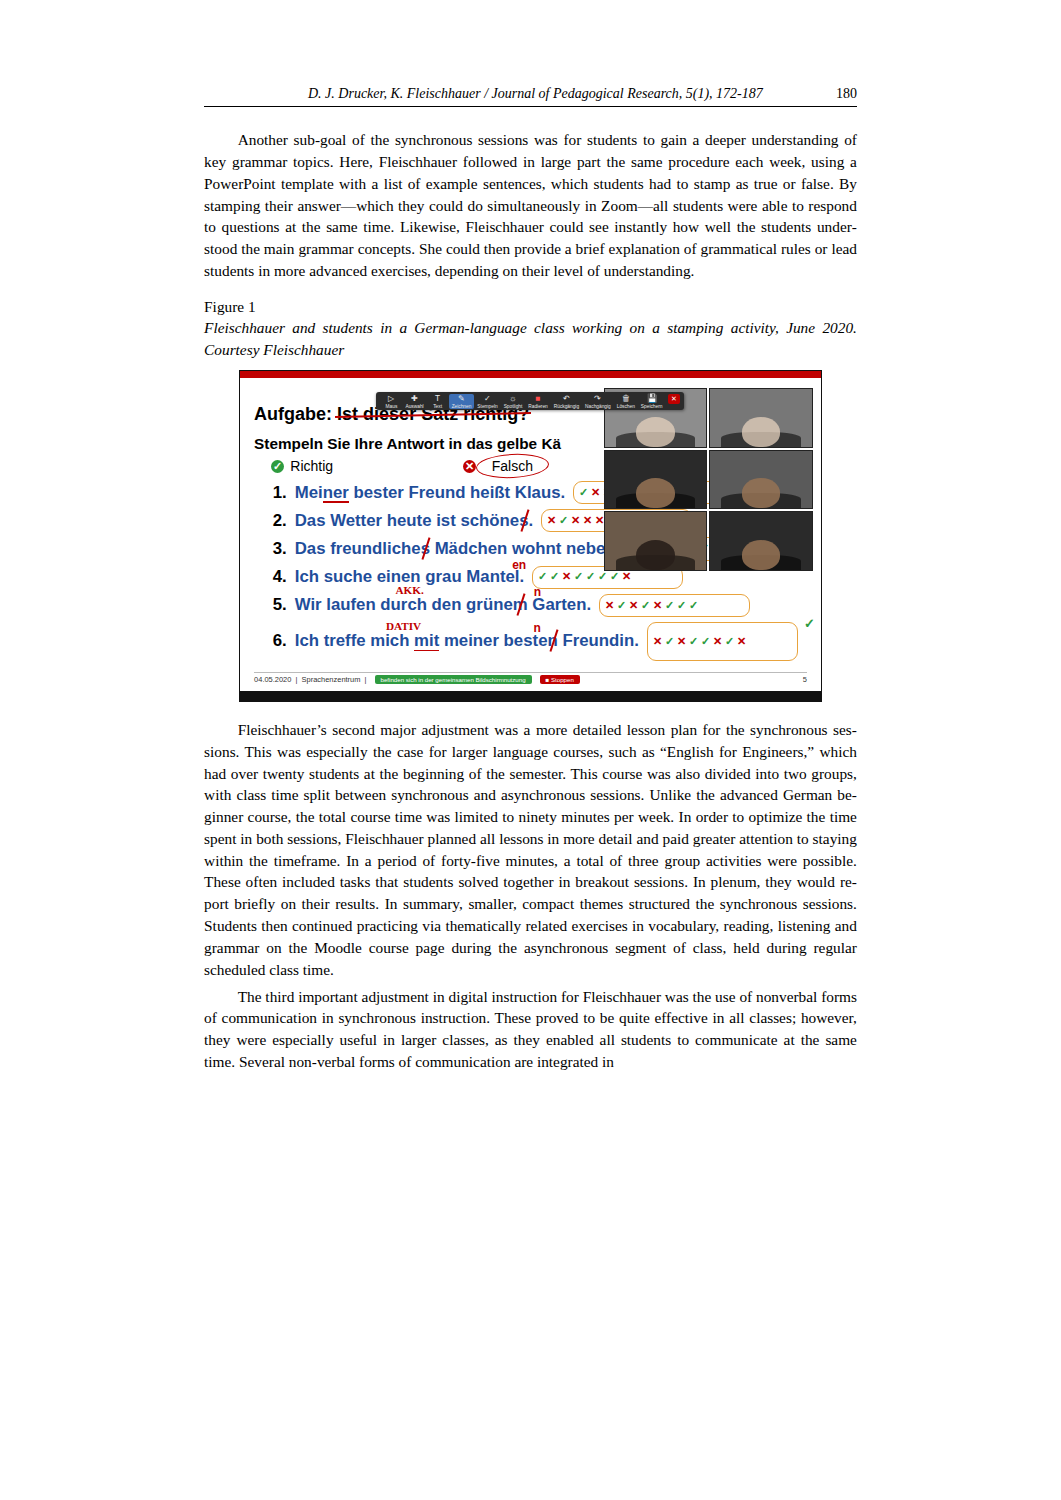D. J. Drucker, K. Fleischhauer / Journal of Pedagogical Research, 5(1), 172-187 180
Another sub-goal of the synchronous sessions was for students to gain a deeper understanding of key grammar topics. Here, Fleischhauer followed in large part the same procedure each week, using a PowerPoint template with a list of example sentences, which students had to stamp as true or false. By stamping their answer—which they could do simultaneously in Zoom—all students were able to respond to questions at the same time. Likewise, Fleischhauer could see instantly how well the students understood the main grammar concepts. She could then provide a brief explanation of grammatical rules or lead students in more advanced exercises, depending on their level of understanding.
Figure 1
Fleischhauer and students in a German-language class working on a stamping activity, June 2020. Courtesy Fleischhauer
▷Maus
✚Auswahl
TText
✎Zeichnen
✓Stempeln
☼Spotlight
■Radieren
↶Rückgängig
↷Nachgängig
🗑Löschen
💾Speichern
✕
Aufgabe: Ist dieser Satz richtig?
Stempeln Sie Ihre Antwort in das gelbe Kä
✓Richtig
✕Falsch
Meiner bester Freund heißt Klaus. ✓✕✕ ✓✕✕ ✕✕
Das Wetter heute ist schönes. ✕✓✕ ✕✕✕ ✓✕✓
Das freundliches Mädchen wohnt neben mir. ✓✓✕ ✓✓
Ich suche einen grauen Mantel. ✓✓✕ ✓✓✓ ✓✕
Wir laufen durch den grünem Garten. AKK. n ✕✓✕ ✓✕✓ ✓✓
Ich treffe mich mit meiner besten Freundin. DATIV n ✕✓✕✓ ✓✕✓✕
✓
04.05.2020 | Sprachenzentrum | befinden sich in der gemeinsamen Bildschirmnutzung ■ Stoppen 5
Fleischhauer’s second major adjustment was a more detailed lesson plan for the synchronous sessions. This was especially the case for larger language courses, such as “English for Engineers,” which had over twenty students at the beginning of the semester. This course was also divided into two groups, with class time split between synchronous and asynchronous sessions. Unlike the advanced German beginner course, the total course time was limited to ninety minutes per week. In order to optimize the time spent in both sessions, Fleischhauer planned all lessons in more detail and paid greater attention to staying within the timeframe. In a period of forty-five minutes, a total of three group activities were possible. These often included tasks that students solved together in breakout sessions. In plenum, they would report briefly on their results. In summary, smaller, compact themes structured the synchronous sessions. Students then continued practicing via thematically related exercises in vocabulary, reading, listening and grammar on the Moodle course page during the asynchronous segment of class, held during regular scheduled class time.
The third important adjustment in digital instruction for Fleischhauer was the use of nonverbal forms of communication in synchronous instruction. These proved to be quite effective in all classes; however, they were especially useful in larger classes, as they enabled all students to communicate at the same time. Several non-verbal forms of communication are integrated in